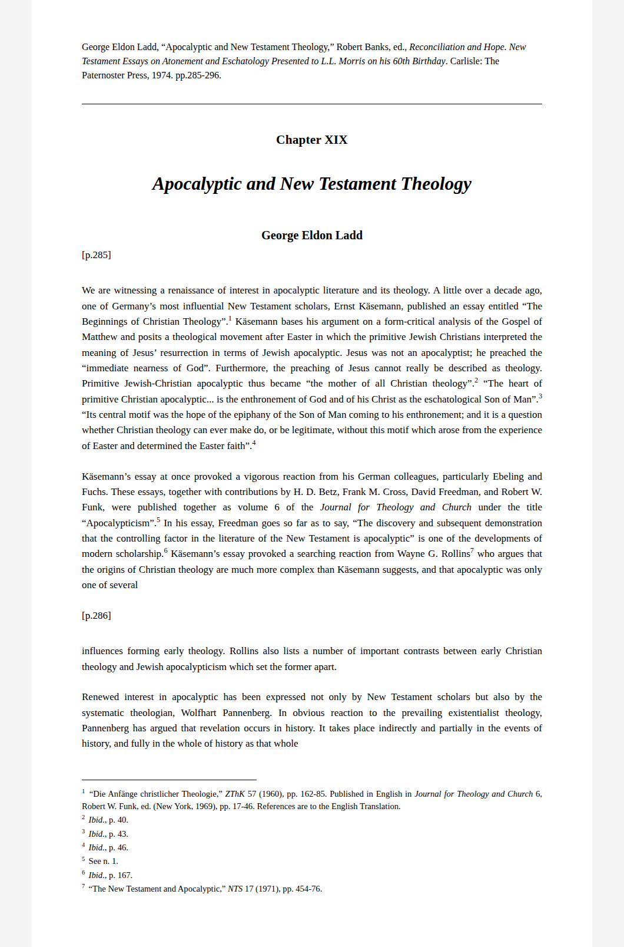George Eldon Ladd, “Apocalyptic and New Testament Theology,” Robert Banks, ed., Reconciliation and Hope. New Testament Essays on Atonement and Eschatology Presented to L.L. Morris on his 60th Birthday. Carlisle: The Paternoster Press, 1974. pp.285-296.
Chapter XIX
Apocalyptic and New Testament Theology
George Eldon Ladd
[p.285]
We are witnessing a renaissance of interest in apocalyptic literature and its theology. A little over a decade ago, one of Germany’s most influential New Testament scholars, Ernst Käsemann, published an essay entitled “The Beginnings of Christian Theology”.1 Käsemann bases his argument on a form-critical analysis of the Gospel of Matthew and posits a theological movement after Easter in which the primitive Jewish Christians interpreted the meaning of Jesus’ resurrection in terms of Jewish apocalyptic. Jesus was not an apocalyptist; he preached the “immediate nearness of God”. Furthermore, the preaching of Jesus cannot really be described as theology. Primitive Jewish-Christian apocalyptic thus became “the mother of all Christian theology”.2 “The heart of primitive Christian apocalyptic... is the enthronement of God and of his Christ as the eschatological Son of Man”.3 “Its central motif was the hope of the epiphany of the Son of Man coming to his enthronement; and it is a question whether Christian theology can ever make do, or be legitimate, without this motif which arose from the experience of Easter and determined the Easter faith”.4
Käsemann’s essay at once provoked a vigorous reaction from his German colleagues, particularly Ebeling and Fuchs. These essays, together with contributions by H. D. Betz, Frank M. Cross, David Freedman, and Robert W. Funk, were published together as volume 6 of the Journal for Theology and Church under the title “Apocalypticism”.5 In his essay, Freedman goes so far as to say, “The discovery and subsequent demonstration that the controlling factor in the literature of the New Testament is apocalyptic” is one of the developments of modern scholarship.6 Käsemann’s essay provoked a searching reaction from Wayne G. Rollins7 who argues that the origins of Christian theology are much more complex than Käsemann suggests, and that apocalyptic was only one of several
[p.286]
influences forming early theology. Rollins also lists a number of important contrasts between early Christian theology and Jewish apocalypticism which set the former apart.
Renewed interest in apocalyptic has been expressed not only by New Testament scholars but also by the systematic theologian, Wolfhart Pannenberg. In obvious reaction to the prevailing existentialist theology, Pannenberg has argued that revelation occurs in history. It takes place indirectly and partially in the events of history, and fully in the whole of history as that whole
1 “Die Anfänge christlicher Theologie,” ZThK 57 (1960), pp. 162-85. Published in English in Journal for Theology and Church 6, Robert W. Funk, ed. (New York, 1969), pp. 17-46. References are to the English Translation.
2 Ibid., p. 40.
3 Ibid., p. 43.
4 Ibid., p. 46.
5 See n. 1.
6 Ibid., p. 167.
7 “The New Testament and Apocalyptic,” NTS 17 (1971), pp. 454-76.